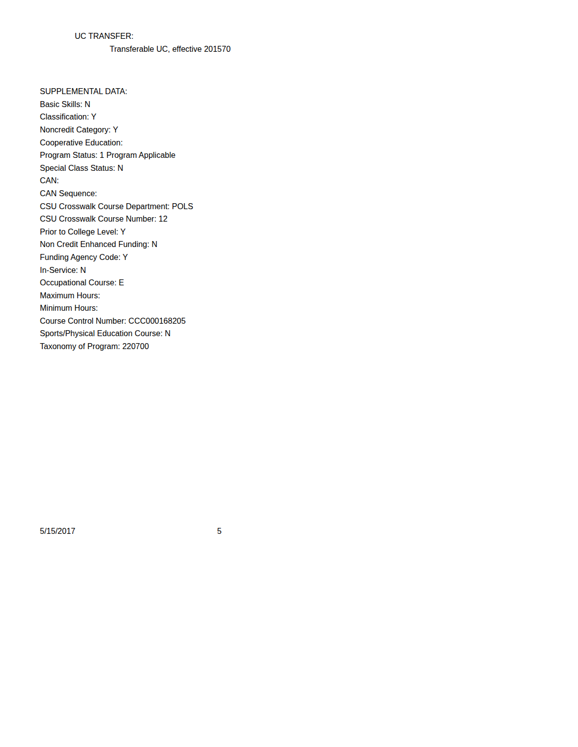UC TRANSFER:
Transferable UC, effective 201570
SUPPLEMENTAL DATA:
Basic Skills: N
Classification: Y
Noncredit Category: Y
Cooperative Education:
Program Status: 1 Program Applicable
Special Class Status: N
CAN:
CAN Sequence:
CSU Crosswalk Course Department: POLS
CSU Crosswalk Course Number: 12
Prior to College Level: Y
Non Credit Enhanced Funding: N
Funding Agency Code: Y
In-Service: N
Occupational Course: E
Maximum Hours:
Minimum Hours:
Course Control Number: CCC000168205
Sports/Physical Education Course: N
Taxonomy of Program: 220700
5/15/2017 5